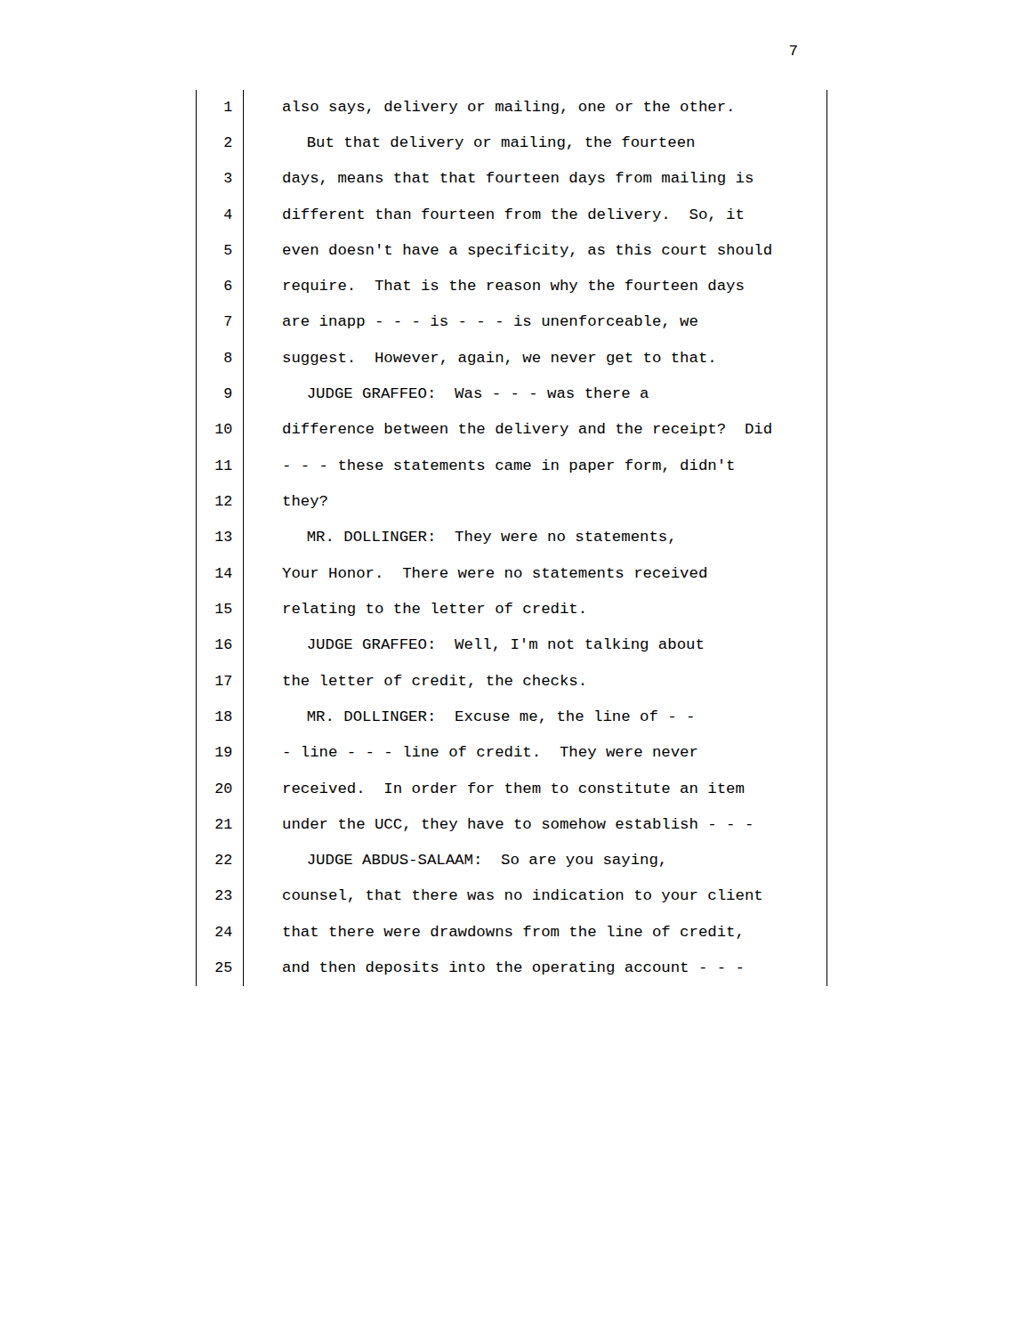7
1
2
3
4
5
6
7
8
9
10
11
12
13
14
15
16
17
18
19
20
21
22
23
24
25
also says, delivery or mailing, one or the other.
But that delivery or mailing, the fourteen
days, means that that fourteen days from mailing is
different than fourteen from the delivery. So, it
even doesn't have a specificity, as this court should
require. That is the reason why the fourteen days
are inapp - - - is - - - is unenforceable, we
suggest. However, again, we never get to that.
JUDGE GRAFFEO: Was - - - was there a
difference between the delivery and the receipt? Did
- - - these statements came in paper form, didn't
they?
MR. DOLLINGER: They were no statements,
Your Honor. There were no statements received
relating to the letter of credit.
JUDGE GRAFFEO: Well, I'm not talking about
the letter of credit, the checks.
MR. DOLLINGER: Excuse me, the line of - -
- line - - - line of credit. They were never
received. In order for them to constitute an item
under the UCC, they have to somehow establish - - -
JUDGE ABDUS-SALAAM: So are you saying,
counsel, that there was no indication to your client
that there were drawdowns from the line of credit,
and then deposits into the operating account - - -